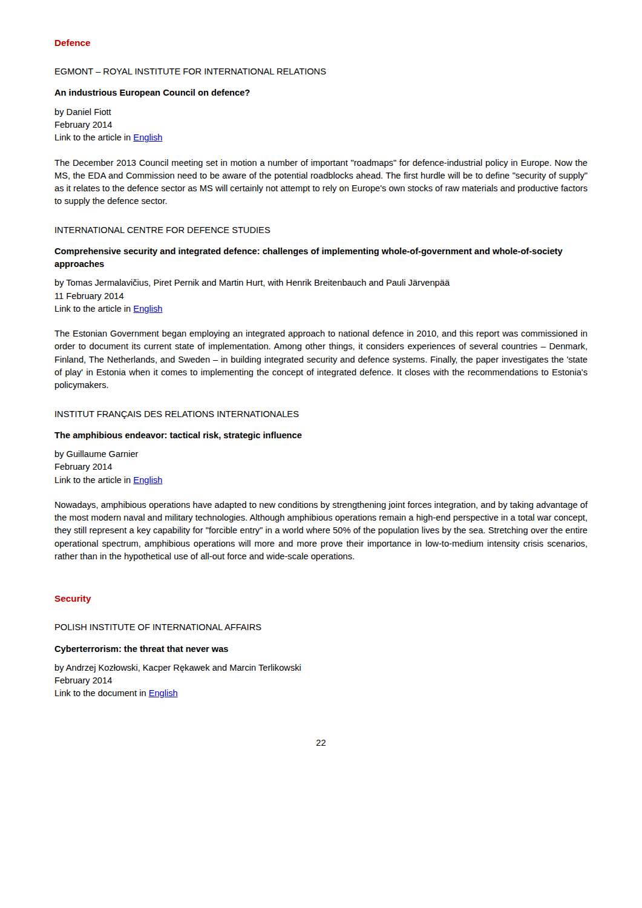Defence
EGMONT – ROYAL INSTITUTE FOR INTERNATIONAL RELATIONS
An industrious European Council on defence?
by Daniel Fiott
February 2014
Link to the article in English
The December 2013 Council meeting set in motion a number of important "roadmaps" for defence-industrial policy in Europe. Now the MS, the EDA and Commission need to be aware of the potential roadblocks ahead. The first hurdle will be to define "security of supply" as it relates to the defence sector as MS will certainly not attempt to rely on Europe's own stocks of raw materials and productive factors to supply the defence sector.
INTERNATIONAL CENTRE FOR DEFENCE STUDIES
Comprehensive security and integrated defence: challenges of implementing whole-of-government and whole-of-society approaches
by Tomas Jermalavičius, Piret Pernik and Martin Hurt, with Henrik Breitenbauch and Pauli Järvenpää
11 February 2014
Link to the article in English
The Estonian Government began employing an integrated approach to national defence in 2010, and this report was commissioned in order to document its current state of implementation. Among other things, it considers experiences of several countries – Denmark, Finland, The Netherlands, and Sweden – in building integrated security and defence systems. Finally, the paper investigates the 'state of play' in Estonia when it comes to implementing the concept of integrated defence. It closes with the recommendations to Estonia's policymakers.
INSTITUT FRANÇAIS DES RELATIONS INTERNATIONALES
The amphibious endeavor: tactical risk, strategic influence
by Guillaume Garnier
February 2014
Link to the article in English
Nowadays, amphibious operations have adapted to new conditions by strengthening joint forces integration, and by taking advantage of the most modern naval and military technologies. Although amphibious operations remain a high-end perspective in a total war concept, they still represent a key capability for "forcible entry" in a world where 50% of the population lives by the sea. Stretching over the entire operational spectrum, amphibious operations will more and more prove their importance in low-to-medium intensity crisis scenarios, rather than in the hypothetical use of all-out force and wide-scale operations.
Security
POLISH INSTITUTE OF INTERNATIONAL AFFAIRS
Cyberterrorism: the threat that never was
by Andrzej Kozłowski, Kacper Rękawek and Marcin Terlikowski
February 2014
Link to the document in English
22